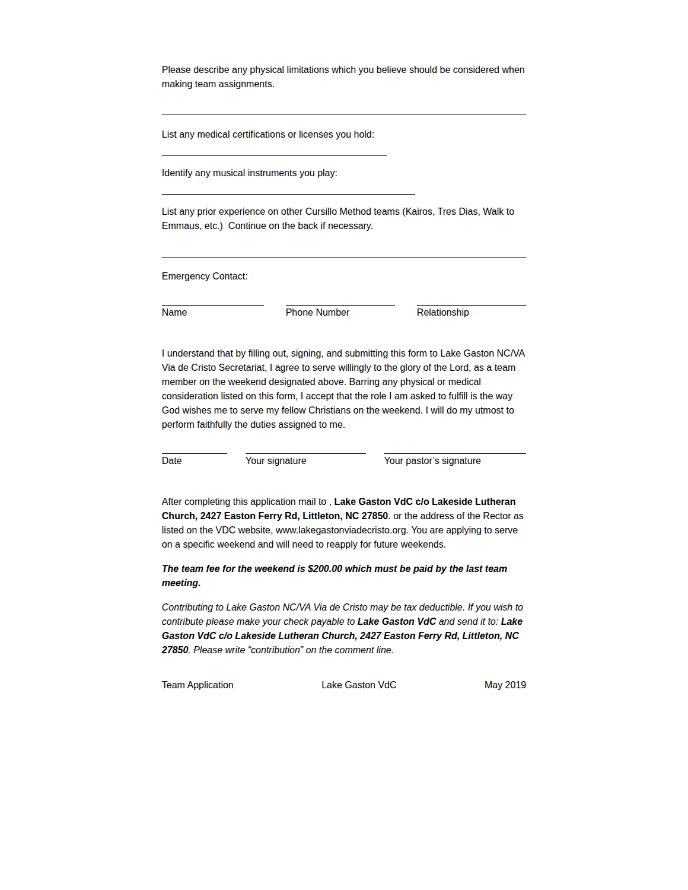Please describe any physical limitations which you believe should be considered when making team assignments.
List any medical certifications or licenses you hold:
Identify any musical instruments you play:
List any prior experience on other Cursillo Method teams (Kairos, Tres Dias, Walk to Emmaus, etc.) Continue on the back if necessary.
Emergency Contact:
| Name | | Phone Number | | Relationship |
I understand that by filling out, signing, and submitting this form to Lake Gaston NC/VA Via de Cristo Secretariat, I agree to serve willingly to the glory of the Lord, as a team member on the weekend designated above. Barring any physical or medical consideration listed on this form, I accept that the role I am asked to fulfill is the way God wishes me to serve my fellow Christians on the weekend. I will do my utmost to perform faithfully the duties assigned to me.
| Date | | Your signature | | Your pastor’s signature |
After completing this application mail to , Lake Gaston VdC c/o Lakeside Lutheran Church, 2427 Easton Ferry Rd, Littleton, NC 27850. or the address of the Rector as listed on the VDC website, www.lakegastonviadecristo.org. You are applying to serve on a specific weekend and will need to reapply for future weekends.
The team fee for the weekend is $200.00 which must be paid by the last team meeting.
Contributing to Lake Gaston NC/VA Via de Cristo may be tax deductible. If you wish to contribute please make your check payable to Lake Gaston VdC and send it to: Lake Gaston VdC c/o Lakeside Lutheran Church, 2427 Easton Ferry Rd, Littleton, NC 27850. Please write “contribution” on the comment line.
Team Application Lake Gaston VdC May 2019